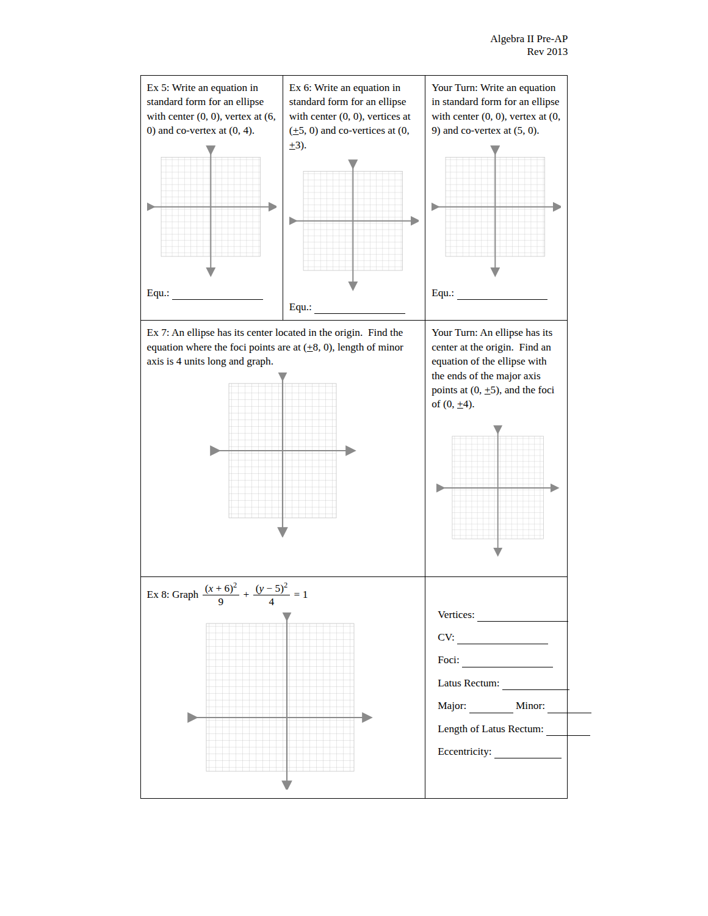Algebra II Pre-AP
Rev 2013
| Ex 5: Write an equation in standard form for an ellipse with center (0, 0), vertex at (6, 0) and co-vertex at (0, 4). Equ.: | Ex 6: Write an equation in standard form for an ellipse with center (0, 0), vertices at ( + 5, 0) and co-vertices at (0, + 3). Equ.: | Your Turn: Write an equation in standard form for an ellipse with center (0, 0), vertex at (0, 9) and co-vertex at (5, 0). Equ.: |
| Ex 7: An ellipse has its center located in the origin. Find the equation where the foci points are at ( + 8, 0), length of minor axis is 4 units long and graph. | Your Turn: An ellipse has its center at the origin. Find an equation of the ellipse with the ends of the major axis points at (0, + 5), and the foci of (0, + 4). |
| Ex 8: Graph ( x + 6) 2 9 + ( y − 5) 2 4 = 1 | Vertices: CV: Foci: Latus Rectum: Major: Minor: Length of Latus Rectum: Eccentricity: |